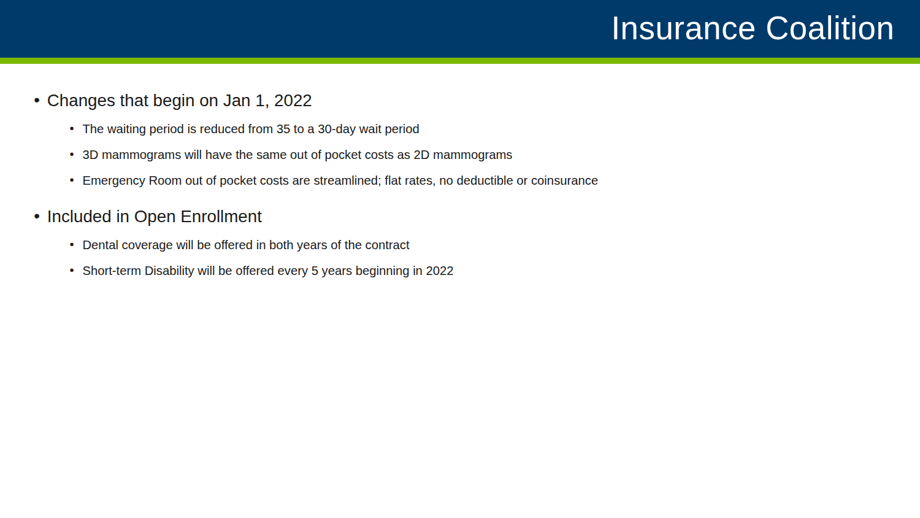Insurance Coalition
Changes that begin on Jan 1, 2022
The waiting period is reduced from 35 to a 30-day wait period
3D mammograms will have the same out of pocket costs as 2D mammograms
Emergency Room out of pocket costs are streamlined; flat rates, no deductible or coinsurance
Included in Open Enrollment
Dental coverage will be offered in both years of the contract
Short-term Disability will be offered every 5 years beginning in 2022